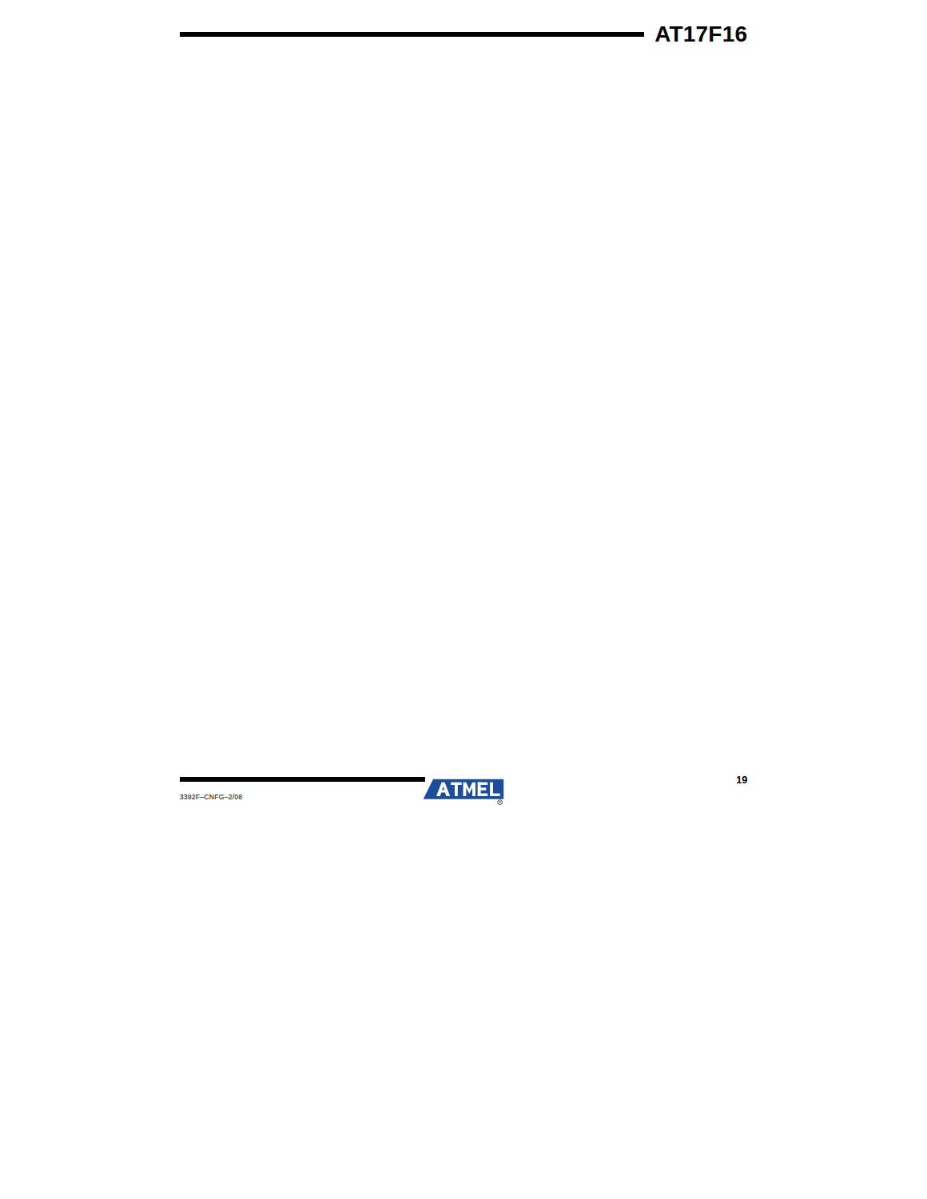AT17F16
Atmel R
3392F–CNFG–2/08
19